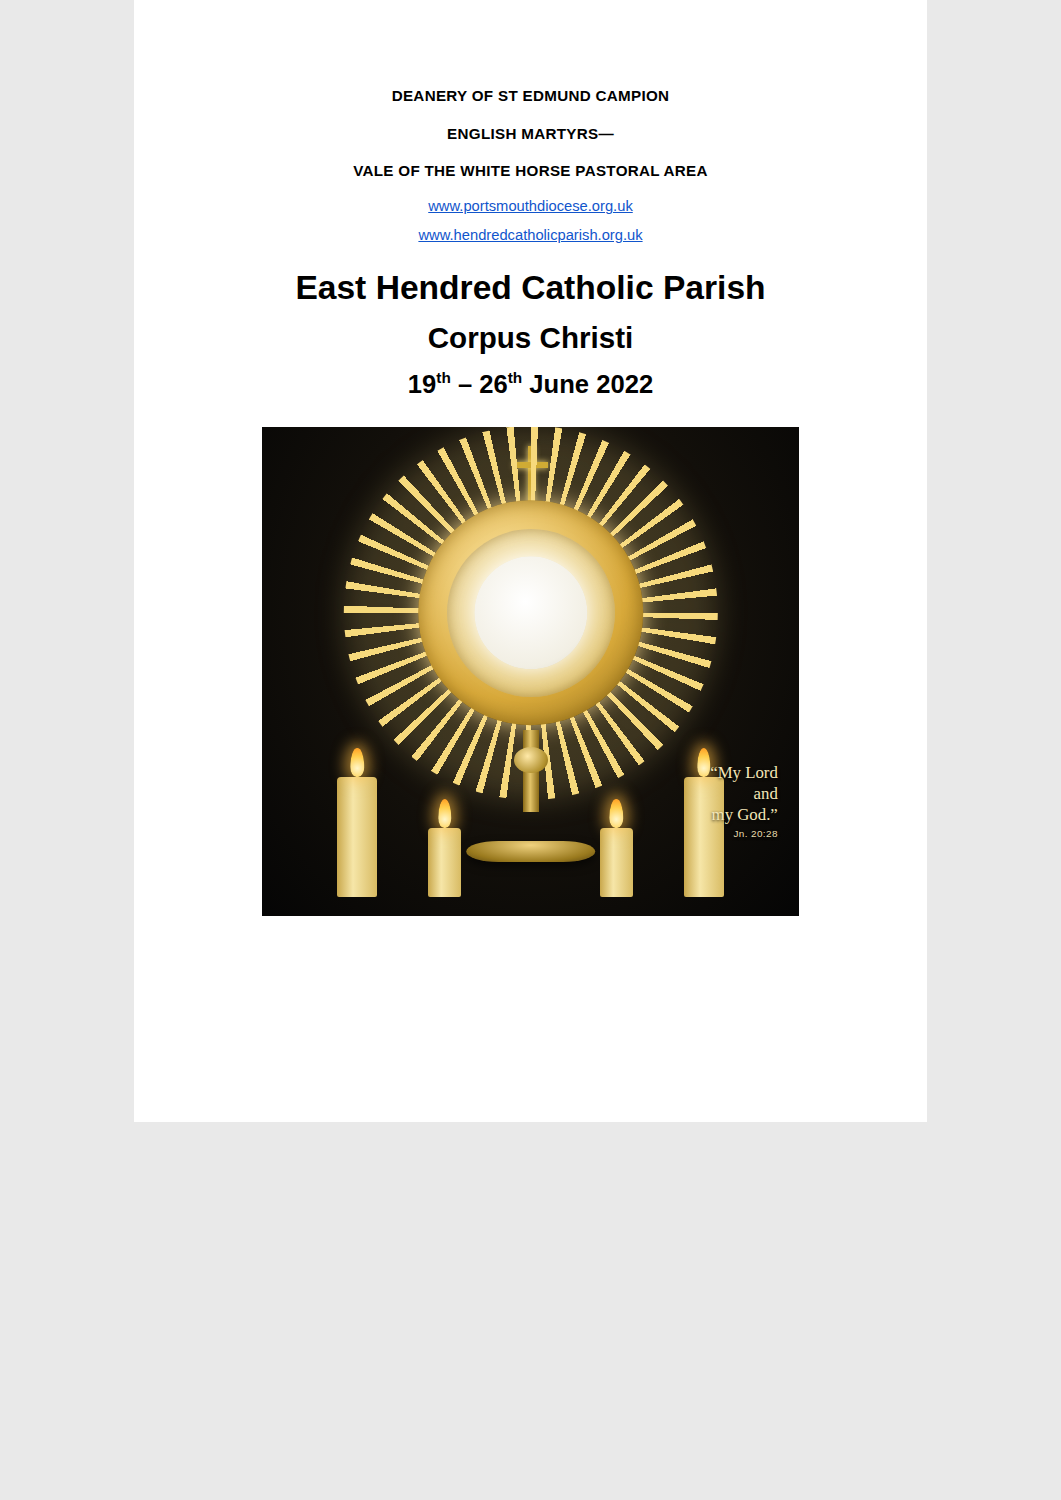DEANERY OF ST EDMUND CAMPION
ENGLISH MARTYRS—
VALE OF THE WHITE HORSE PASTORAL AREA
www.portsmouthdiocese.org.uk
www.hendredcatholicparish.org.uk
East Hendred Catholic Parish
Corpus Christi
19th – 26th June 2022
“My Lord
and
my God.”Jn. 20:28